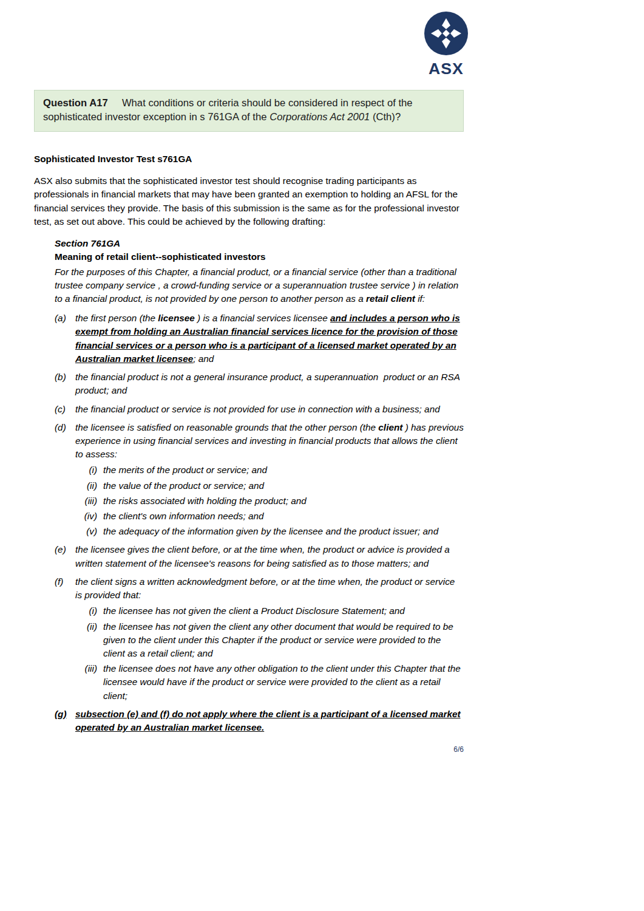ASX
Question A17 What conditions or criteria should be considered in respect of the sophisticated investor exception in s 761GA of the Corporations Act 2001 (Cth)?
Sophisticated Investor Test s761GA
ASX also submits that the sophisticated investor test should recognise trading participants as professionals in financial markets that may have been granted an exemption to holding an AFSL for the financial services they provide. The basis of this submission is the same as for the professional investor test, as set out above. This could be achieved by the following drafting:
Section 761GA
Meaning of retail client--sophisticated investors
For the purposes of this Chapter, a financial product, or a financial service (other than a traditional trustee company service , a crowd-funding service or a superannuation trustee service ) in relation to a financial product, is not provided by one person to another person as a retail client if:
(a) the first person (the licensee ) is a financial services licensee and includes a person who is exempt from holding an Australian financial services licence for the provision of those financial services or a person who is a participant of a licensed market operated by an Australian market licensee; and
(b) the financial product is not a general insurance product, a superannuation product or an RSA product; and
(c) the financial product or service is not provided for use in connection with a business; and
(d) the licensee is satisfied on reasonable grounds that the other person (the client ) has previous experience in using financial services and investing in financial products that allows the client to assess:
(i) the merits of the product or service; and
(ii) the value of the product or service; and
(iii) the risks associated with holding the product; and
(iv) the client's own information needs; and
(v) the adequacy of the information given by the licensee and the product issuer; and
(e) the licensee gives the client before, or at the time when, the product or advice is provided a written statement of the licensee's reasons for being satisfied as to those matters; and
(f) the client signs a written acknowledgment before, or at the time when, the product or service is provided that:
(i) the licensee has not given the client a Product Disclosure Statement; and
(ii) the licensee has not given the client any other document that would be required to be given to the client under this Chapter if the product or service were provided to the client as a retail client; and
(iii) the licensee does not have any other obligation to the client under this Chapter that the licensee would have if the product or service were provided to the client as a retail client;
(g) subsection (e) and (f) do not apply where the client is a participant of a licensed market operated by an Australian market licensee.
6/6